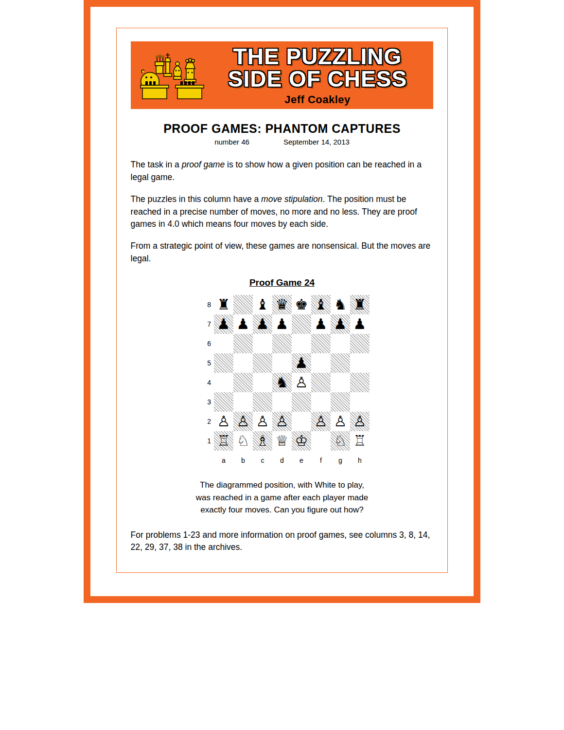The Puzzling
Side of Chess
Jeff Coakley
PROOF GAMES: PHANTOM CAPTURES
number 46 September 14, 2013
The task in a proof game is to show how a given position can be reached in a legal game.
The puzzles in this column have a move stipulation. The position must be reached in a precise number of moves, no more and no less. They are proof games in 4.0 which means four moves by each side.
From a strategic point of view, these games are nonsensical. But the moves are legal.
Proof Game 24
| 8 | ♜ | | ♝ | ♛ | ♚ | ♝ | ♞ | ♜ |
| 7 | ♟ | ♟ | ♟ | ♟ | | ♟ | ♟ | ♟ |
| 6 | | | | | | | | |
| 5 | | | | | ♟ | | | |
| 4 | | | | ♞ | ♙ | | | |
| 3 | | | | | | | | |
| 2 | ♙ | ♙ | ♙ | ♙ | | ♙ | ♙ | ♙ |
| 1 | ♖ | ♘ | ♗ | ♕ | ♔ | | ♘ | ♖ |
| | a | b | c | d | e | f | g | h |
The diagrammed position, with White to play,
was reached in a game after each player made
exactly four moves. Can you figure out how?
For problems 1-23 and more information on proof games, see columns 3, 8, 14, 22, 29, 37, 38 in the archives.